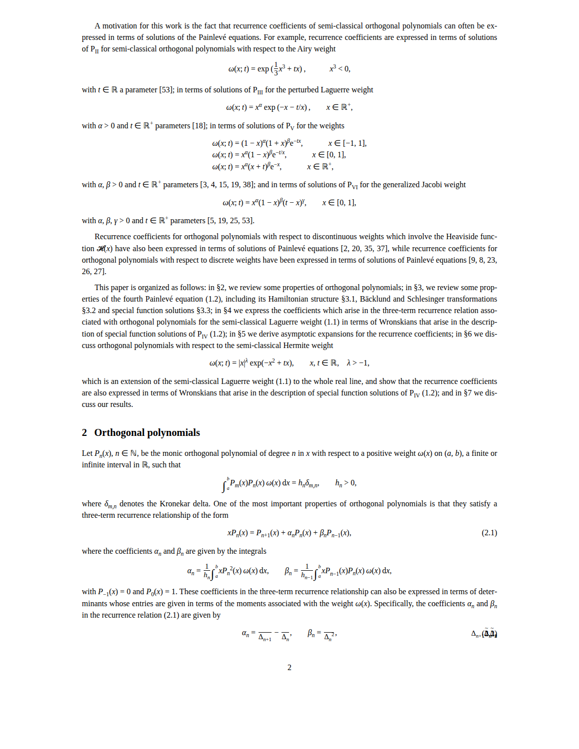A motivation for this work is the fact that recurrence coefficients of semi-classical orthogonal polynomials can often be expressed in terms of solutions of the Painlevé equations. For example, recurrence coefficients are expressed in terms of solutions of PII for semi-classical orthogonal polynomials with respect to the Airy weight
ω(x; t) = exp (13 x3 + tx) ,   x3 < 0,
with t ∈ ℝ a parameter [53]; in terms of solutions of PIII for the perturbed Laguerre weight
ω(x; t) = xα exp (−x − t/x) ,  x ∈ ℝ+,
with α > 0 and t ∈ ℝ+ parameters [18]; in terms of solutions of PV for the weights
ω(x; t) = (1 − x)α(1 + x)βe−tx, x ∈ [−1, 1], ω(x; t) = xα(1 − x)βe−t/x, x ∈ [0, 1], ω(x; t) = xα(x + t)βe−x, x ∈ ℝ+,
with α, β > 0 and t ∈ ℝ+ parameters [3, 4, 15, 19, 38]; and in terms of solutions of PVI for the generalized Jacobi weight
ω(x; t) = xα(1 − x)β(t − x)γ,  x ∈ [0, 1],
with α, β, γ > 0 and t ∈ ℝ+ parameters [5, 19, 25, 53].
Recurrence coefficients for orthogonal polynomials with respect to discontinuous weights which involve the Heaviside function 𝓗(x) have also been expressed in terms of solutions of Painlevé equations [2, 20, 35, 37], while recurrence coefficients for orthogonal polynomials with respect to discrete weights have been expressed in terms of solutions of Painlevé equations [9, 8, 23, 26, 27].
This paper is organized as follows: in §2, we review some properties of orthogonal polynomials; in §3, we review some properties of the fourth Painlevé equation (1.2), including its Hamiltonian structure §3.1, Bäcklund and Schlesinger transformations §3.2 and special function solutions §3.3; in §4 we express the coefficients which arise in the three-term recurrence relation associated with orthogonal polynomials for the semi-classical Laguerre weight (1.1) in terms of Wronskians that arise in the description of special function solutions of PIV (1.2); in §5 we derive asymptotic expansions for the recurrence coefficients; in §6 we discuss orthogonal polynomials with respect to the semi-classical Hermite weight
ω(x; t) = |x|λ exp(−x2 + tx),  x, t ∈ ℝ, λ > −1,
which is an extension of the semi-classical Laguerre weight (1.1) to the whole real line, and show that the recurrence coefficients are also expressed in terms of Wronskians that arise in the description of special function solutions of PIV (1.2); and in §7 we discuss our results.
2 Orthogonal polynomials
Let Pn(x), n ∈ ℕ, be the monic orthogonal polynomial of degree n in x with respect to a positive weight ω(x) on (a, b), a finite or infinite interval in ℝ, such that
∫ba Pm(x)Pn(x) ω(x) dx = hnδm,n,  hn > 0,
where δm,n denotes the Kronekar delta. One of the most important properties of orthogonal polynomials is that they satisfy a three-term recurrence relationship of the form
xPn(x) = Pn+1(x) + αnPn(x) + βnPn−1(x), (2.1)
where the coefficients αn and βn are given by the integrals
αn = 1 hn∫ba xPn2(x) ω(x) dx,  βn = 1 hn−1∫ba xPn−1(x)Pn(x) ω(x) dx,
with P−1(x) = 0 and P0(x) = 1. These coefficients in the three-term recurrence relationship can also be expressed in terms of determinants whose entries are given in terms of the moments associated with the weight ω(x). Specifically, the coefficients αn and βn in the recurrence relation (2.1) are given by
αn = ~Δn+1 Δn+1 − ~Δn Δn,  βn = Δn+1Δn−1 Δn2, (2.2)
2